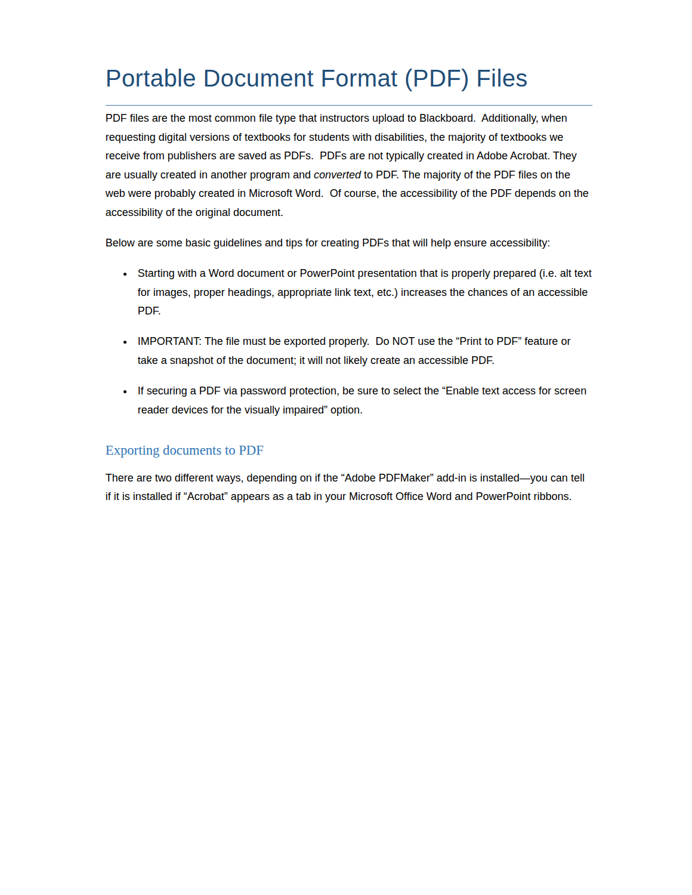Portable Document Format (PDF) Files
PDF files are the most common file type that instructors upload to Blackboard. Additionally, when requesting digital versions of textbooks for students with disabilities, the majority of textbooks we receive from publishers are saved as PDFs. PDFs are not typically created in Adobe Acrobat. They are usually created in another program and converted to PDF. The majority of the PDF files on the web were probably created in Microsoft Word. Of course, the accessibility of the PDF depends on the accessibility of the original document.
Below are some basic guidelines and tips for creating PDFs that will help ensure accessibility:
Starting with a Word document or PowerPoint presentation that is properly prepared (i.e. alt text for images, proper headings, appropriate link text, etc.) increases the chances of an accessible PDF.
IMPORTANT: The file must be exported properly. Do NOT use the “Print to PDF” feature or take a snapshot of the document; it will not likely create an accessible PDF.
If securing a PDF via password protection, be sure to select the “Enable text access for screen reader devices for the visually impaired” option.
Exporting documents to PDF
There are two different ways, depending on if the “Adobe PDFMaker” add-in is installed—you can tell if it is installed if “Acrobat” appears as a tab in your Microsoft Office Word and PowerPoint ribbons.